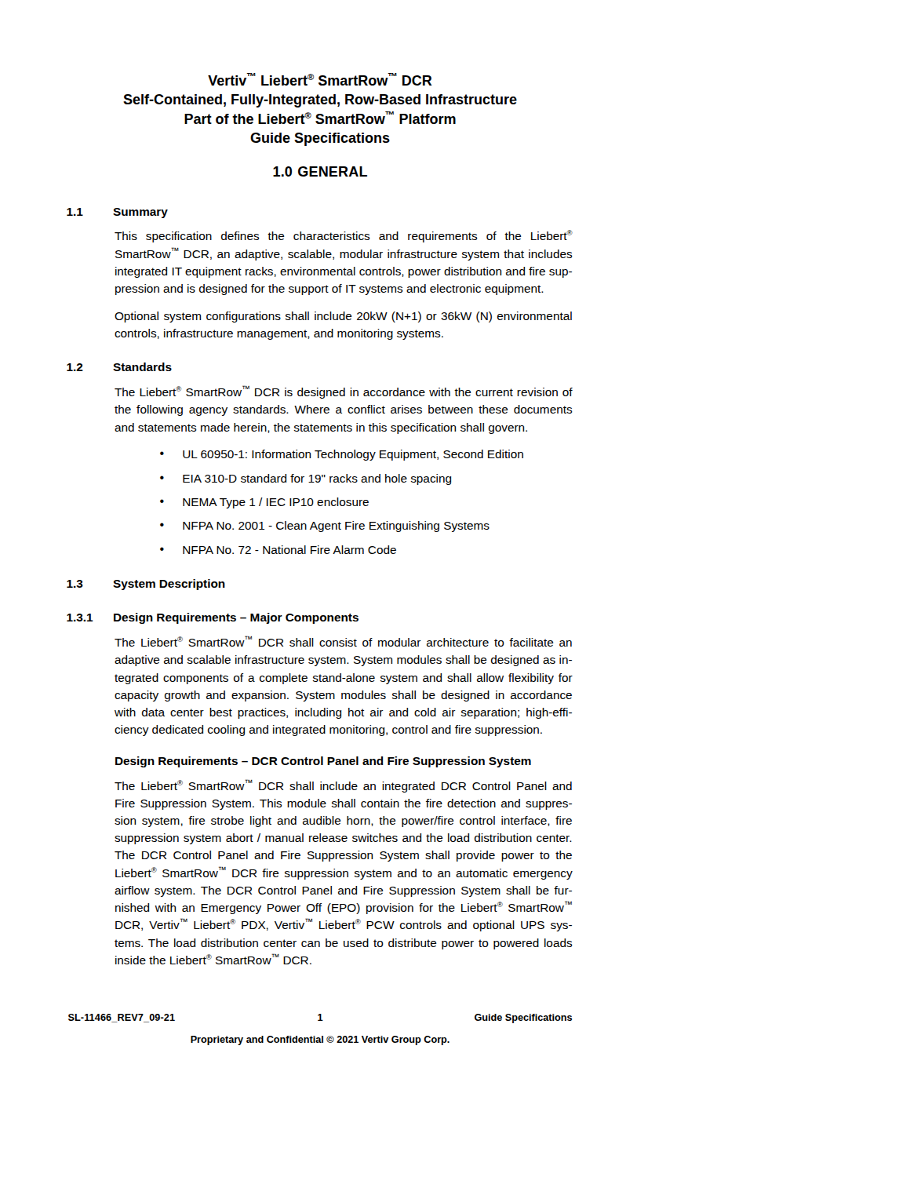Vertiv™ Liebert® SmartRow™ DCR Self-Contained, Fully-Integrated, Row-Based Infrastructure Part of the Liebert® SmartRow™ Platform Guide Specifications
1.0 GENERAL
1.1 Summary
This specification defines the characteristics and requirements of the Liebert® SmartRow™ DCR, an adaptive, scalable, modular infrastructure system that includes integrated IT equipment racks, environmental controls, power distribution and fire suppression and is designed for the support of IT systems and electronic equipment.
Optional system configurations shall include 20kW (N+1) or 36kW (N) environmental controls, infrastructure management, and monitoring systems.
1.2 Standards
The Liebert® SmartRow™ DCR is designed in accordance with the current revision of the following agency standards. Where a conflict arises between these documents and statements made herein, the statements in this specification shall govern.
UL 60950-1: Information Technology Equipment, Second Edition
EIA 310-D standard for 19" racks and hole spacing
NEMA Type 1 / IEC IP10 enclosure
NFPA No. 2001 - Clean Agent Fire Extinguishing Systems
NFPA No. 72 - National Fire Alarm Code
1.3 System Description
1.3.1 Design Requirements – Major Components
The Liebert® SmartRow™ DCR shall consist of modular architecture to facilitate an adaptive and scalable infrastructure system. System modules shall be designed as integrated components of a complete stand-alone system and shall allow flexibility for capacity growth and expansion. System modules shall be designed in accordance with data center best practices, including hot air and cold air separation; high-efficiency dedicated cooling and integrated monitoring, control and fire suppression.
Design Requirements – DCR Control Panel and Fire Suppression System
The Liebert® SmartRow™ DCR shall include an integrated DCR Control Panel and Fire Suppression System. This module shall contain the fire detection and suppression system, fire strobe light and audible horn, the power/fire control interface, fire suppression system abort / manual release switches and the load distribution center. The DCR Control Panel and Fire Suppression System shall provide power to the Liebert® SmartRow™ DCR fire suppression system and to an automatic emergency airflow system. The DCR Control Panel and Fire Suppression System shall be furnished with an Emergency Power Off (EPO) provision for the Liebert® SmartRow™ DCR, Vertiv™ Liebert® PDX, Vertiv™ Liebert® PCW controls and optional UPS systems. The load distribution center can be used to distribute power to powered loads inside the Liebert® SmartRow™ DCR.
SL-11466_REV7_09-21
1
Guide Specifications
Proprietary and Confidential © 2021 Vertiv Group Corp.